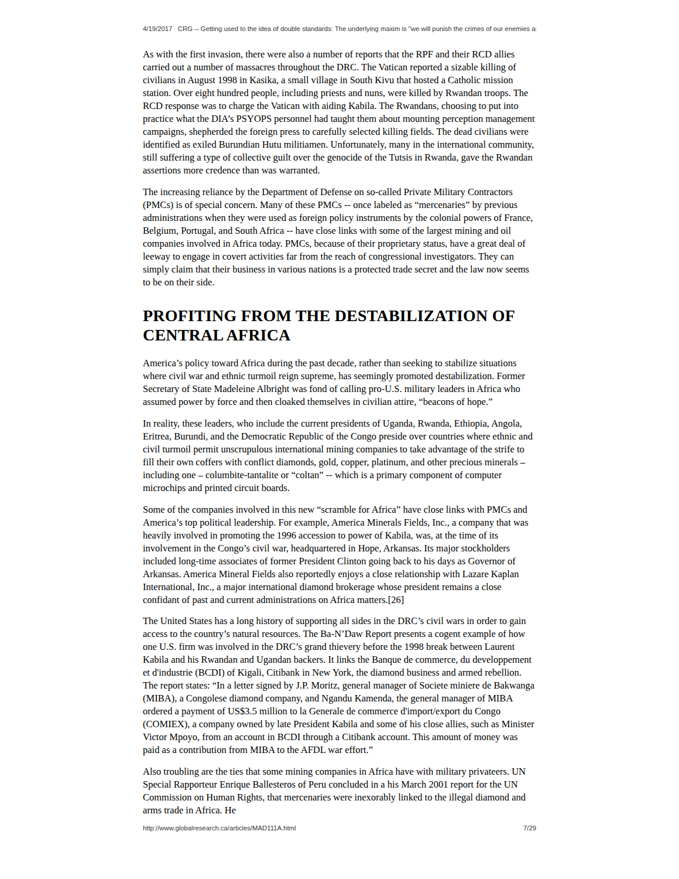4/19/2017 CRG -- Getting used to the idea of double standards: The underlying maxim is "we will punish the crimes of our enemies and reward the crimes of our fri…
As with the first invasion, there were also a number of reports that the RPF and their RCD allies carried out a number of massacres throughout the DRC. The Vatican reported a sizable killing of civilians in August 1998 in Kasika, a small village in South Kivu that hosted a Catholic mission station. Over eight hundred people, including priests and nuns, were killed by Rwandan troops. The RCD response was to charge the Vatican with aiding Kabila. The Rwandans, choosing to put into practice what the DIA’s PSYOPS personnel had taught them about mounting perception management campaigns, shepherded the foreign press to carefully selected killing fields. The dead civilians were identified as exiled Burundian Hutu militiamen. Unfortunately, many in the international community, still suffering a type of collective guilt over the genocide of the Tutsis in Rwanda, gave the Rwandan assertions more credence than was warranted.
The increasing reliance by the Department of Defense on so-called Private Military Contractors (PMCs) is of special concern. Many of these PMCs -- once labeled as “mercenaries” by previous administrations when they were used as foreign policy instruments by the colonial powers of France, Belgium, Portugal, and South Africa -- have close links with some of the largest mining and oil companies involved in Africa today. PMCs, because of their proprietary status, have a great deal of leeway to engage in covert activities far from the reach of congressional investigators. They can simply claim that their business in various nations is a protected trade secret and the law now seems to be on their side.
PROFITING FROM THE DESTABILIZATION OF CENTRAL AFRICA
America’s policy toward Africa during the past decade, rather than seeking to stabilize situations where civil war and ethnic turmoil reign supreme, has seemingly promoted destabilization. Former Secretary of State Madeleine Albright was fond of calling pro-U.S. military leaders in Africa who assumed power by force and then cloaked themselves in civilian attire, “beacons of hope.”
In reality, these leaders, who include the current presidents of Uganda, Rwanda, Ethiopia, Angola, Eritrea, Burundi, and the Democratic Republic of the Congo preside over countries where ethnic and civil turmoil permit unscrupulous international mining companies to take advantage of the strife to fill their own coffers with conflict diamonds, gold, copper, platinum, and other precious minerals – including one – columbite-tantalite or “coltan” -- which is a primary component of computer microchips and printed circuit boards.
Some of the companies involved in this new “scramble for Africa” have close links with PMCs and America’s top political leadership. For example, America Minerals Fields, Inc., a company that was heavily involved in promoting the 1996 accession to power of Kabila, was, at the time of its involvement in the Congo’s civil war, headquartered in Hope, Arkansas. Its major stockholders included long-time associates of former President Clinton going back to his days as Governor of Arkansas. America Mineral Fields also reportedly enjoys a close relationship with Lazare Kaplan International, Inc., a major international diamond brokerage whose president remains a close confidant of past and current administrations on Africa matters.[26]
The United States has a long history of supporting all sides in the DRC’s civil wars in order to gain access to the country’s natural resources. The Ba-N’Daw Report presents a cogent example of how one U.S. firm was involved in the DRC’s grand thievery before the 1998 break between Laurent Kabila and his Rwandan and Ugandan backers. It links the Banque de commerce, du developpement et d'industrie (BCDI) of Kigali, Citibank in New York, the diamond business and armed rebellion. The report states: “In a letter signed by J.P. Moritz, general manager of Societe miniere de Bakwanga (MIBA), a Congolese diamond company, and Ngandu Kamenda, the general manager of MIBA ordered a payment of US$3.5 million to la Generale de commerce d'import/export du Congo (COMIEX), a company owned by late President Kabila and some of his close allies, such as Minister Victor Mpoyo, from an account in BCDI through a Citibank account. This amount of money was paid as a contribution from MIBA to the AFDL war effort.”
Also troubling are the ties that some mining companies in Africa have with military privateers. UN Special Rapporteur Enrique Ballesteros of Peru concluded in a his March 2001 report for the UN Commission on Human Rights, that mercenaries were inexorably linked to the illegal diamond and arms trade in Africa. He
http://www.globalresearch.ca/articles/MAD111A.html 7/29